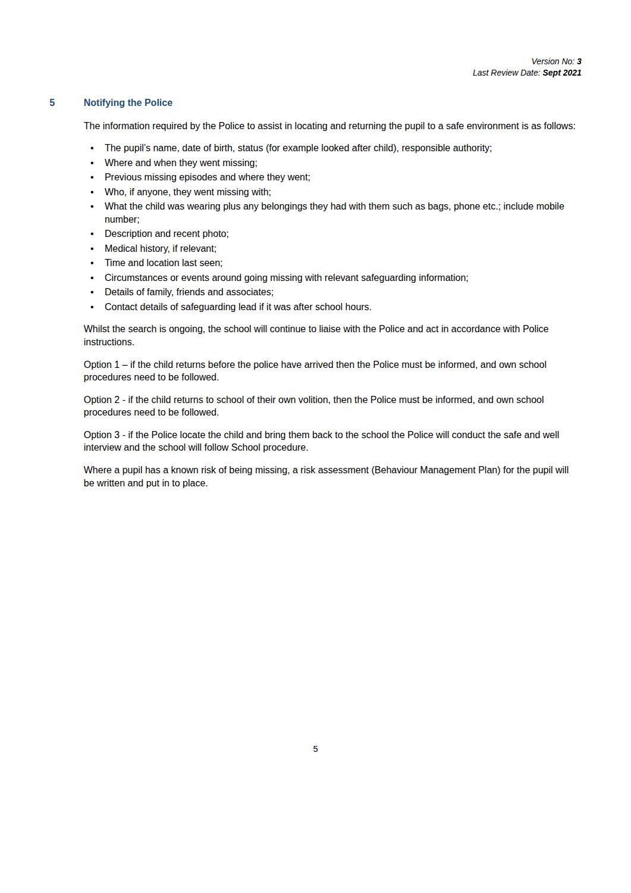Version No: 3 Last Review Date: Sept 2021
5 Notifying the Police
The information required by the Police to assist in locating and returning the pupil to a safe environment is as follows:
The pupil’s name, date of birth, status (for example looked after child), responsible authority;
Where and when they went missing;
Previous missing episodes and where they went;
Who, if anyone, they went missing with;
What the child was wearing plus any belongings they had with them such as bags, phone etc.; include mobile number;
Description and recent photo;
Medical history, if relevant;
Time and location last seen;
Circumstances or events around going missing with relevant safeguarding information;
Details of family, friends and associates;
Contact details of safeguarding lead if it was after school hours.
Whilst the search is ongoing, the school will continue to liaise with the Police and act in accordance with Police instructions.
Option 1 – if the child returns before the police have arrived then the Police must be informed, and own school procedures need to be followed.
Option 2 - if the child returns to school of their own volition, then the Police must be informed, and own school procedures need to be followed.
Option 3 - if the Police locate the child and bring them back to the school the Police will conduct the safe and well interview and the school will follow School procedure.
Where a pupil has a known risk of being missing, a risk assessment (Behaviour Management Plan) for the pupil will be written and put in to place.
5